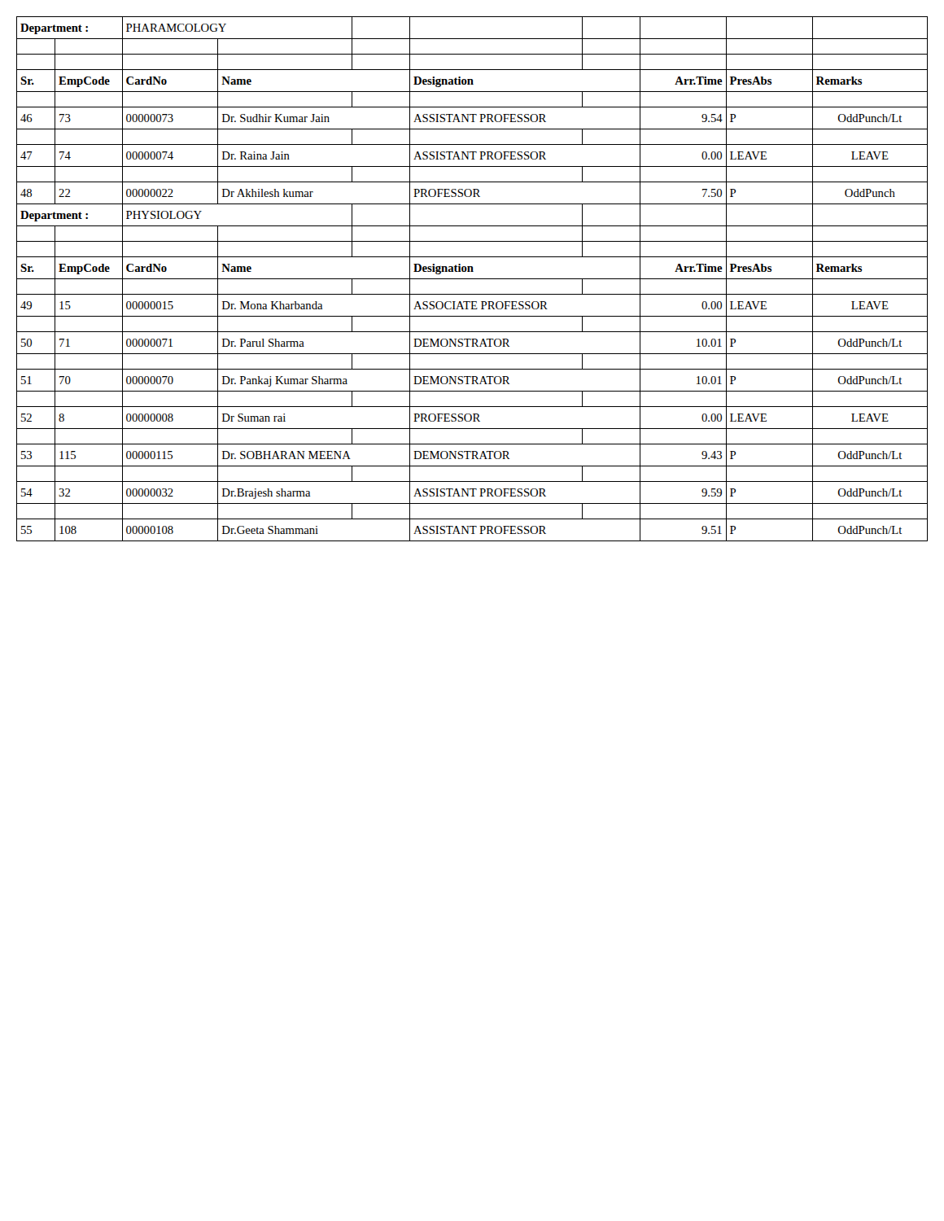| Department : | PHARAMCOLOGY | | | | | | |
| Sr. | EmpCode | CardNo | Name | Designation | Arr.Time | PresAbs | Remarks |
| 46 | 73 | 00000073 | Dr. Sudhir Kumar Jain | ASSISTANT PROFESSOR | 9.54 | P | OddPunch/Lt |
| 47 | 74 | 00000074 | Dr. Raina Jain | ASSISTANT PROFESSOR | 0.00 | LEAVE | LEAVE |
| 48 | 22 | 00000022 | Dr Akhilesh kumar | PROFESSOR | 7.50 | P | OddPunch |
| Department : | PHYSIOLOGY | | | | | | |
| Sr. | EmpCode | CardNo | Name | Designation | Arr.Time | PresAbs | Remarks |
| 49 | 15 | 00000015 | Dr. Mona Kharbanda | ASSOCIATE PROFESSOR | 0.00 | LEAVE | LEAVE |
| 50 | 71 | 00000071 | Dr. Parul Sharma | DEMONSTRATOR | 10.01 | P | OddPunch/Lt |
| 51 | 70 | 00000070 | Dr. Pankaj Kumar Sharma | DEMONSTRATOR | 10.01 | P | OddPunch/Lt |
| 52 | 8 | 00000008 | Dr Suman rai | PROFESSOR | 0.00 | LEAVE | LEAVE |
| 53 | 115 | 00000115 | Dr. SOBHARAN MEENA | DEMONSTRATOR | 9.43 | P | OddPunch/Lt |
| 54 | 32 | 00000032 | Dr.Brajesh sharma | ASSISTANT PROFESSOR | 9.59 | P | OddPunch/Lt |
| 55 | 108 | 00000108 | Dr.Geeta Shammani | ASSISTANT PROFESSOR | 9.51 | P | OddPunch/Lt |